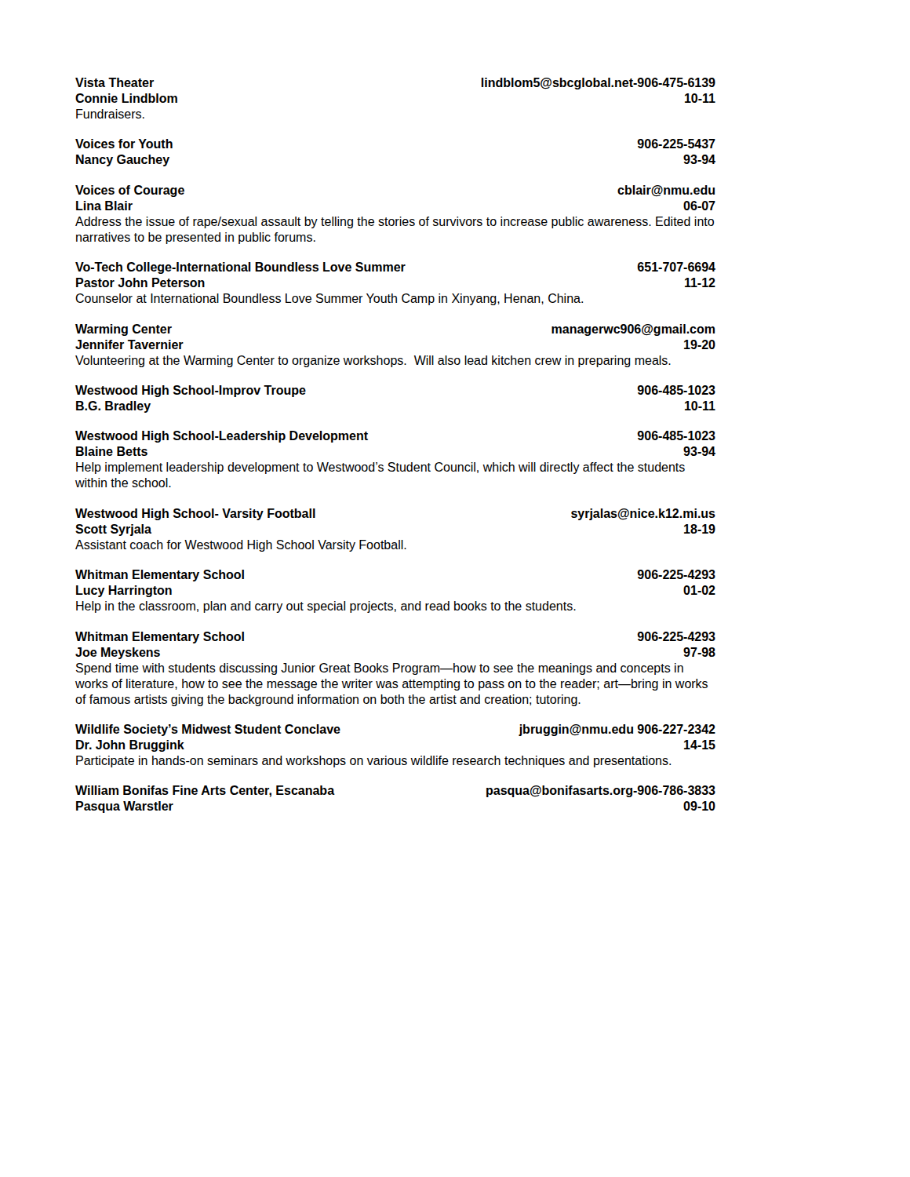Vista Theater lindblom5@sbcglobal.net-906-475-6139
Connie Lindblom 10-11
Fundraisers.
Voices for Youth 906-225-5437
Nancy Gauchey 93-94
Voices of Courage cblair@nmu.edu
Lina Blair 06-07
Address the issue of rape/sexual assault by telling the stories of survivors to increase public awareness. Edited into narratives to be presented in public forums.
Vo-Tech College-International Boundless Love Summer 651-707-6694
Pastor John Peterson 11-12
Counselor at International Boundless Love Summer Youth Camp in Xinyang, Henan, China.
Warming Center managerwc906@gmail.com
Jennifer Tavernier 19-20
Volunteering at the Warming Center to organize workshops. Will also lead kitchen crew in preparing meals.
Westwood High School-Improv Troupe 906-485-1023
B.G. Bradley 10-11
Westwood High School-Leadership Development 906-485-1023
Blaine Betts 93-94
Help implement leadership development to Westwood’s Student Council, which will directly affect the students within the school.
Westwood High School- Varsity Football syrjalas@nice.k12.mi.us
Scott Syrjala 18-19
Assistant coach for Westwood High School Varsity Football.
Whitman Elementary School 906-225-4293
Lucy Harrington 01-02
Help in the classroom, plan and carry out special projects, and read books to the students.
Whitman Elementary School 906-225-4293
Joe Meyskens 97-98
Spend time with students discussing Junior Great Books Program—how to see the meanings and concepts in works of literature, how to see the message the writer was attempting to pass on to the reader; art—bring in works of famous artists giving the background information on both the artist and creation; tutoring.
Wildlife Society’s Midwest Student Conclave jbruggin@nmu.edu 906-227-2342
Dr. John Bruggink 14-15
Participate in hands-on seminars and workshops on various wildlife research techniques and presentations.
William Bonifas Fine Arts Center, Escanaba pasqua@bonifasarts.org-906-786-3833
Pasqua Warstler 09-10